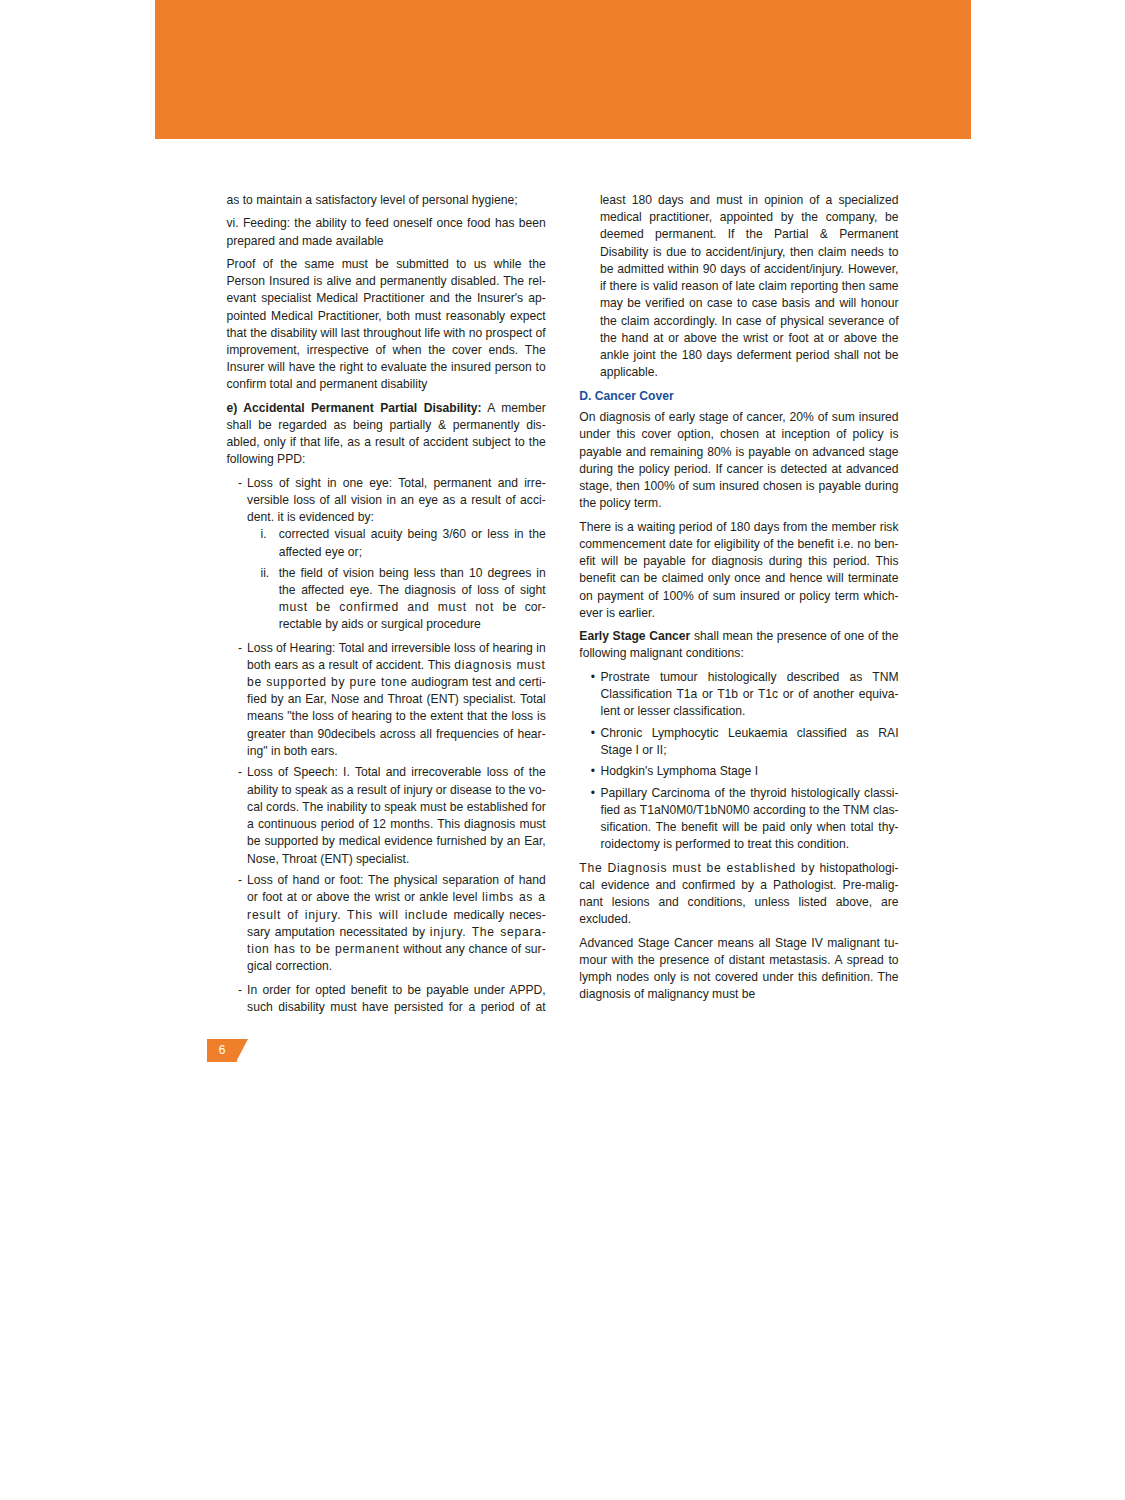as to maintain a satisfactory level of personal hygiene;
vi. Feeding: the ability to feed oneself once food has been prepared and made available
Proof of the same must be submitted to us while the Person Insured is alive and permanently disabled. The relevant specialist Medical Practitioner and the Insurer's appointed Medical Practitioner, both must reasonably expect that the disability will last throughout life with no prospect of improvement, irrespective of when the cover ends. The Insurer will have the right to evaluate the insured person to confirm total and permanent disability
e) Accidental Permanent Partial Disability: A member shall be regarded as being partially & permanently disabled, only if that life, as a result of accident subject to the following PPD:
Loss of sight in one eye: Total, permanent and irreversible loss of all vision in an eye as a result of accident. it is evidenced by:
corrected visual acuity being 3/60 or less in the affected eye or;
the field of vision being less than 10 degrees in the affected eye. The diagnosis of loss of sight must be confirmed and must not be correctable by aids or surgical procedure
Loss of Hearing: Total and irreversible loss of hearing in both ears as a result of accident. This diagnosis must be supported by pure tone audiogram test and certified by an Ear, Nose and Throat (ENT) specialist. Total means "the loss of hearing to the extent that the loss is greater than 90decibels across all frequencies of hearing" in both ears.
Loss of Speech: I. Total and irrecoverable loss of the ability to speak as a result of injury or disease to the vocal cords. The inability to speak must be established for a continuous period of 12 months. This diagnosis must be supported by medical evidence furnished by an Ear, Nose, Throat (ENT) specialist.
Loss of hand or foot: The physical separation of hand or foot at or above the wrist or ankle level limbs as a result of injury. This will include medically necessary amputation necessitated by injury. The separation has to be permanent without any chance of surgical correction.
In order for opted benefit to be payable under APPD, such disability must have persisted for a period of at least 180 days and must in opinion of a specialized medical practitioner, appointed by the company, be deemed permanent. If the Partial & Permanent Disability is due to accident/injury, then claim needs to be admitted within 90 days of accident/injury. However, if there is valid reason of late claim reporting then same may be verified on case to case basis and will honour the claim accordingly. In case of physical severance of the hand at or above the wrist or foot at or above the ankle joint the 180 days deferment period shall not be applicable.
D. Cancer Cover
On diagnosis of early stage of cancer, 20% of sum insured under this cover option, chosen at inception of policy is payable and remaining 80% is payable on advanced stage during the policy period. If cancer is detected at advanced stage, then 100% of sum insured chosen is payable during the policy term.
There is a waiting period of 180 days from the member risk commencement date for eligibility of the benefit i.e. no benefit will be payable for diagnosis during this period. This benefit can be claimed only once and hence will terminate on payment of 100% of sum insured or policy term whichever is earlier.
Early Stage Cancer shall mean the presence of one of the following malignant conditions:
Prostrate tumour histologically described as TNM Classification T1a or T1b or T1c or of another equivalent or lesser classification.
Chronic Lymphocytic Leukaemia classified as RAI Stage I or II;
Hodgkin's Lymphoma Stage I
Papillary Carcinoma of the thyroid histologically classified as T1aN0M0/T1bN0M0 according to the TNM classification. The benefit will be paid only when total thyroidectomy is performed to treat this condition.
The Diagnosis must be established by histopathological evidence and confirmed by a Pathologist. Pre-malignant lesions and conditions, unless listed above, are excluded.
Advanced Stage Cancer means all Stage IV malignant tumour with the presence of distant metastasis. A spread to lymph nodes only is not covered under this definition. The diagnosis of malignancy must be
6